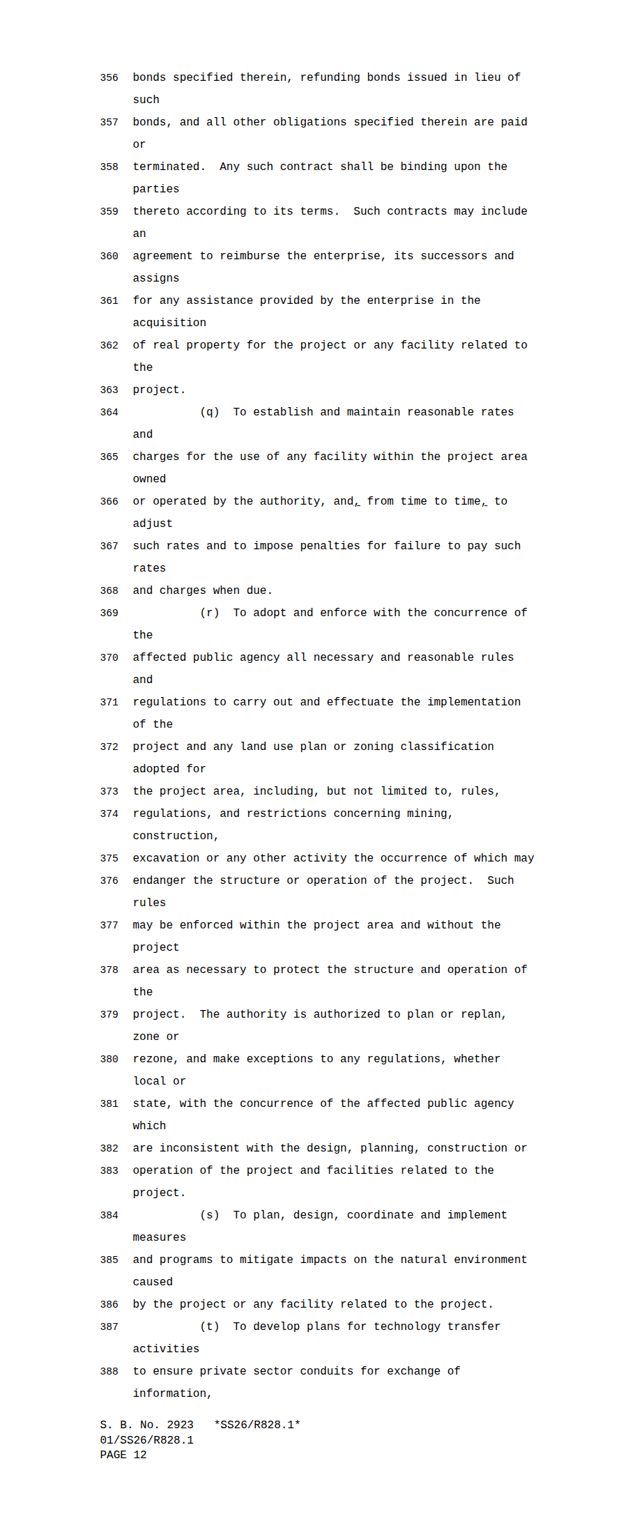356 bonds specified therein, refunding bonds issued in lieu of such
357 bonds, and all other obligations specified therein are paid or
358 terminated. Any such contract shall be binding upon the parties
359 thereto according to its terms. Such contracts may include an
360 agreement to reimburse the enterprise, its successors and assigns
361 for any assistance provided by the enterprise in the acquisition
362 of real property for the project or any facility related to the
363 project.
364 (q) To establish and maintain reasonable rates and
365 charges for the use of any facility within the project area owned
366 or operated by the authority, and, from time to time, to adjust
367 such rates and to impose penalties for failure to pay such rates
368 and charges when due.
369 (r) To adopt and enforce with the concurrence of the
370 affected public agency all necessary and reasonable rules and
371 regulations to carry out and effectuate the implementation of the
372 project and any land use plan or zoning classification adopted for
373 the project area, including, but not limited to, rules,
374 regulations, and restrictions concerning mining, construction,
375 excavation or any other activity the occurrence of which may
376 endanger the structure or operation of the project. Such rules
377 may be enforced within the project area and without the project
378 area as necessary to protect the structure and operation of the
379 project. The authority is authorized to plan or replan, zone or
380 rezone, and make exceptions to any regulations, whether local or
381 state, with the concurrence of the affected public agency which
382 are inconsistent with the design, planning, construction or
383 operation of the project and facilities related to the project.
384 (s) To plan, design, coordinate and implement measures
385 and programs to mitigate impacts on the natural environment caused
386 by the project or any facility related to the project.
387 (t) To develop plans for technology transfer activities
388 to ensure private sector conduits for exchange of information,
S. B. No. 2923 *SS26/R828.1* 01/SS26/R828.1 PAGE 12